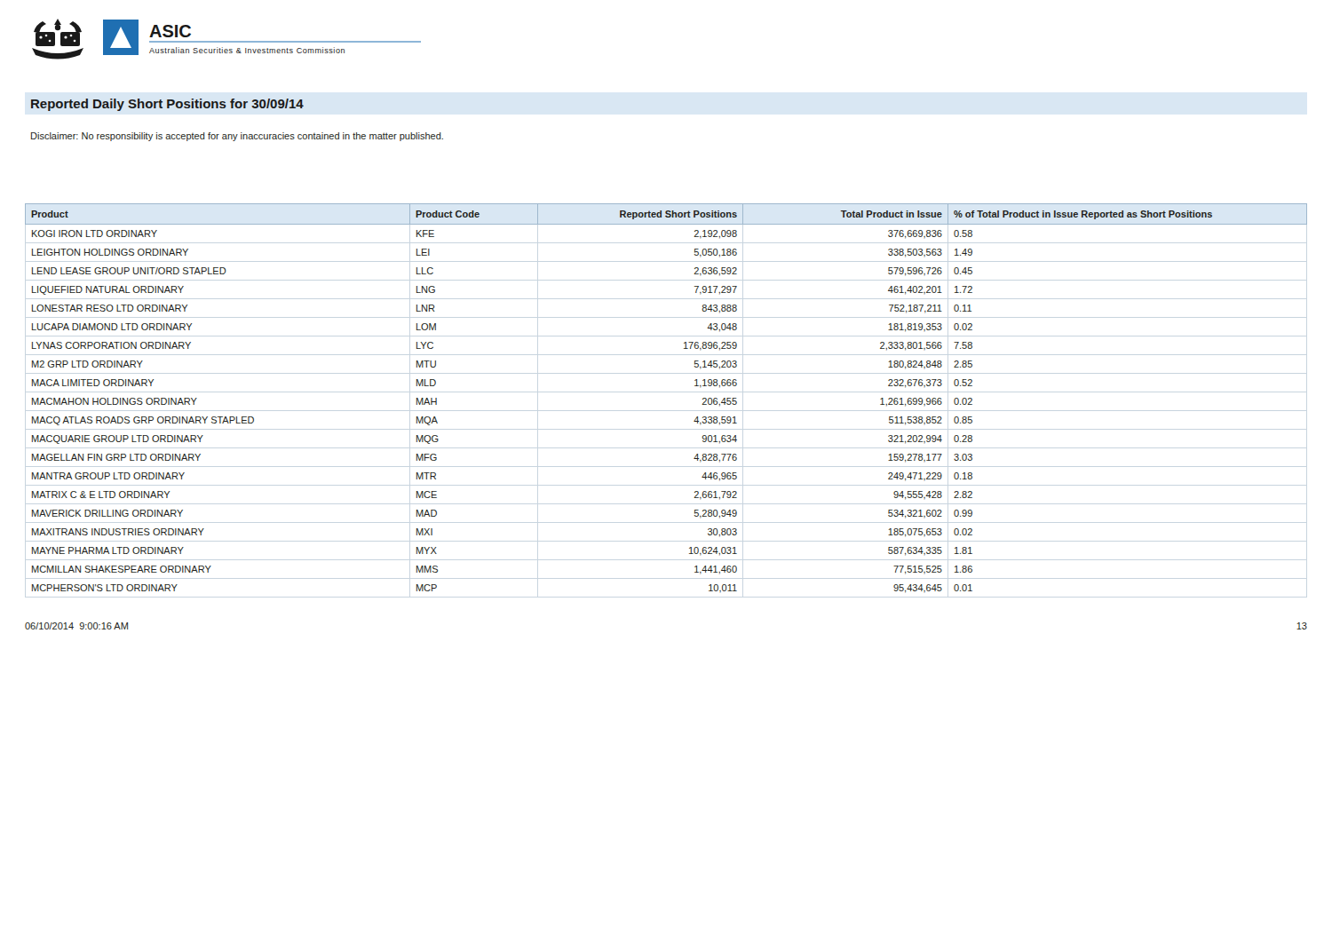ASIC Australian Securities & Investments Commission
Reported Daily Short Positions for 30/09/14
Disclaimer: No responsibility is accepted for any inaccuracies contained in the matter published.
| Product | Product Code | Reported Short Positions | Total Product in Issue | % of Total Product in Issue Reported as Short Positions |
| --- | --- | --- | --- | --- |
| KOGI IRON LTD ORDINARY | KFE | 2,192,098 | 376,669,836 | 0.58 |
| LEIGHTON HOLDINGS ORDINARY | LEI | 5,050,186 | 338,503,563 | 1.49 |
| LEND LEASE GROUP UNIT/ORD STAPLED | LLC | 2,636,592 | 579,596,726 | 0.45 |
| LIQUEFIED NATURAL ORDINARY | LNG | 7,917,297 | 461,402,201 | 1.72 |
| LONESTAR RESO LTD ORDINARY | LNR | 843,888 | 752,187,211 | 0.11 |
| LUCAPA DIAMOND LTD ORDINARY | LOM | 43,048 | 181,819,353 | 0.02 |
| LYNAS CORPORATION ORDINARY | LYC | 176,896,259 | 2,333,801,566 | 7.58 |
| M2 GRP LTD ORDINARY | MTU | 5,145,203 | 180,824,848 | 2.85 |
| MACA LIMITED ORDINARY | MLD | 1,198,666 | 232,676,373 | 0.52 |
| MACMAHON HOLDINGS ORDINARY | MAH | 206,455 | 1,261,699,966 | 0.02 |
| MACQ ATLAS ROADS GRP ORDINARY STAPLED | MQA | 4,338,591 | 511,538,852 | 0.85 |
| MACQUARIE GROUP LTD ORDINARY | MQG | 901,634 | 321,202,994 | 0.28 |
| MAGELLAN FIN GRP LTD ORDINARY | MFG | 4,828,776 | 159,278,177 | 3.03 |
| MANTRA GROUP LTD ORDINARY | MTR | 446,965 | 249,471,229 | 0.18 |
| MATRIX C & E LTD ORDINARY | MCE | 2,661,792 | 94,555,428 | 2.82 |
| MAVERICK DRILLING ORDINARY | MAD | 5,280,949 | 534,321,602 | 0.99 |
| MAXITRANS INDUSTRIES ORDINARY | MXI | 30,803 | 185,075,653 | 0.02 |
| MAYNE PHARMA LTD ORDINARY | MYX | 10,624,031 | 587,634,335 | 1.81 |
| MCMILLAN SHAKESPEARE ORDINARY | MMS | 1,441,460 | 77,515,525 | 1.86 |
| MCPHERSON'S LTD ORDINARY | MCP | 10,011 | 95,434,645 | 0.01 |
06/10/2014 9:00:16 AM 13